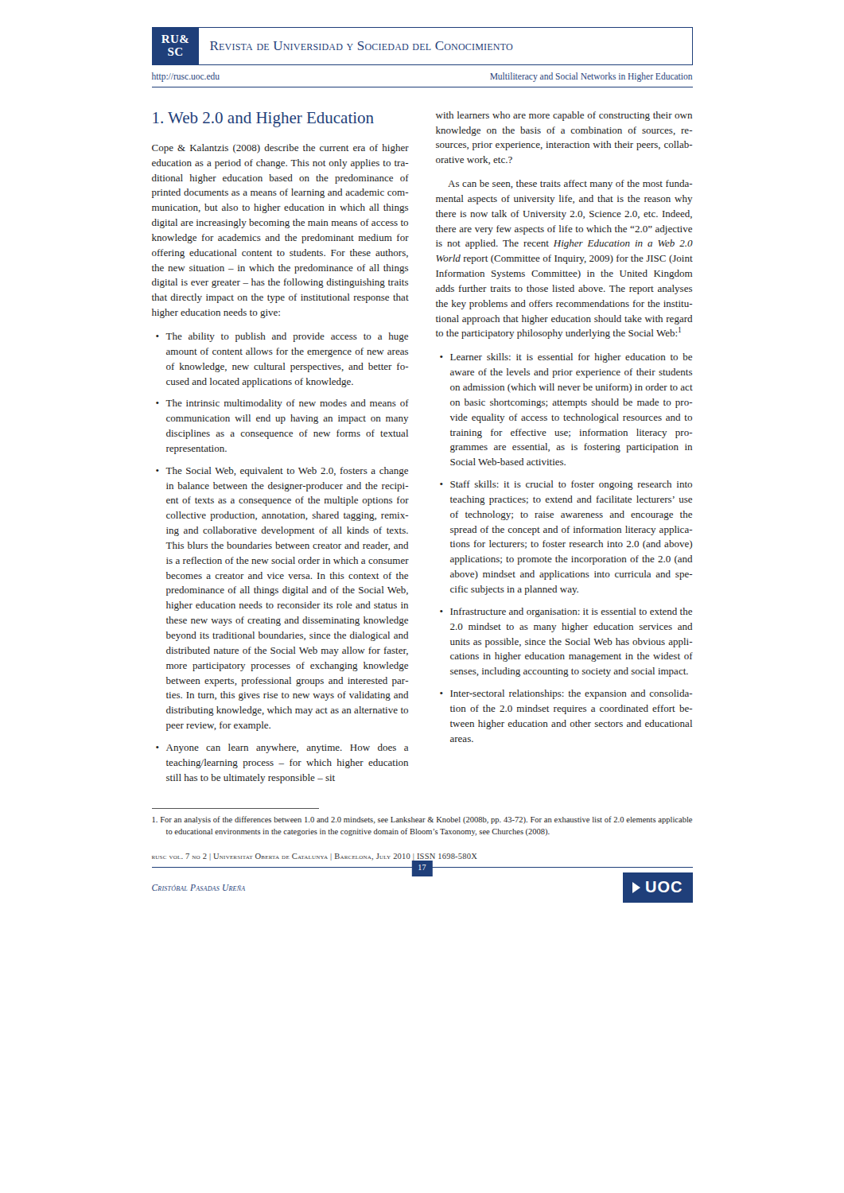RU& SC
Revista de Universidad y Sociedad del Conocimiento
http://rusc.uoc.edu Multiliteracy and Social Networks in Higher Education
1. Web 2.0 and Higher Education
Cope & Kalantzis (2008) describe the current era of higher education as a period of change. This not only applies to traditional higher education based on the predominance of printed documents as a means of learning and academic communication, but also to higher education in which all things digital are increasingly becoming the main means of access to knowledge for academics and the predominant medium for offering educational content to students. For these authors, the new situation – in which the predominance of all things digital is ever greater – has the following distinguishing traits that directly impact on the type of institutional response that higher education needs to give:
The ability to publish and provide access to a huge amount of content allows for the emergence of new areas of knowledge, new cultural perspectives, and better focused and located applications of knowledge.
The intrinsic multimodality of new modes and means of communication will end up having an impact on many disciplines as a consequence of new forms of textual representation.
The Social Web, equivalent to Web 2.0, fosters a change in balance between the designer-producer and the recipient of texts as a consequence of the multiple options for collective production, annotation, shared tagging, remixing and collaborative development of all kinds of texts. This blurs the boundaries between creator and reader, and is a reflection of the new social order in which a consumer becomes a creator and vice versa. In this context of the predominance of all things digital and of the Social Web, higher education needs to reconsider its role and status in these new ways of creating and disseminating knowledge beyond its traditional boundaries, since the dialogical and distributed nature of the Social Web may allow for faster, more participatory processes of exchanging knowledge between experts, professional groups and interested parties. In turn, this gives rise to new ways of validating and distributing knowledge, which may act as an alternative to peer review, for example.
Anyone can learn anywhere, anytime. How does a teaching/learning process – for which higher education still has to be ultimately responsible – sit
with learners who are more capable of constructing their own knowledge on the basis of a combination of sources, resources, prior experience, interaction with their peers, collaborative work, etc.?
As can be seen, these traits affect many of the most fundamental aspects of university life, and that is the reason why there is now talk of University 2.0, Science 2.0, etc. Indeed, there are very few aspects of life to which the “2.0” adjective is not applied. The recent Higher Education in a Web 2.0 World report (Committee of Inquiry, 2009) for the JISC (Joint Information Systems Committee) in the United Kingdom adds further traits to those listed above. The report analyses the key problems and offers recommendations for the institutional approach that higher education should take with regard to the participatory philosophy underlying the Social Web:1
Learner skills: it is essential for higher education to be aware of the levels and prior experience of their students on admission (which will never be uniform) in order to act on basic shortcomings; attempts should be made to provide equality of access to technological resources and to training for effective use; information literacy programmes are essential, as is fostering participation in Social Web-based activities.
Staff skills: it is crucial to foster ongoing research into teaching practices; to extend and facilitate lecturers’ use of technology; to raise awareness and encourage the spread of the concept and of information literacy applications for lecturers; to foster research into 2.0 (and above) applications; to promote the incorporation of the 2.0 (and above) mindset and applications into curricula and specific subjects in a planned way.
Infrastructure and organisation: it is essential to extend the 2.0 mindset to as many higher education services and units as possible, since the Social Web has obvious applications in higher education management in the widest of senses, including accounting to society and social impact.
Inter-sectoral relationships: the expansion and consolidation of the 2.0 mindset requires a coordinated effort between higher education and other sectors and educational areas.
1. For an analysis of the differences between 1.0 and 2.0 mindsets, see Lankshear & Knobel (2008b, pp. 43-72). For an exhaustive list of 2.0 elements applicable to educational environments in the categories in the cognitive domain of Bloom’s Taxonomy, see Churches (2008).
rusc vol. 7 no 2 | Universitat Oberta de Catalunya | Barcelona, July 2010 | ISSN 1698-580X
Cristóbal Pasadas Ureña 17 UOC